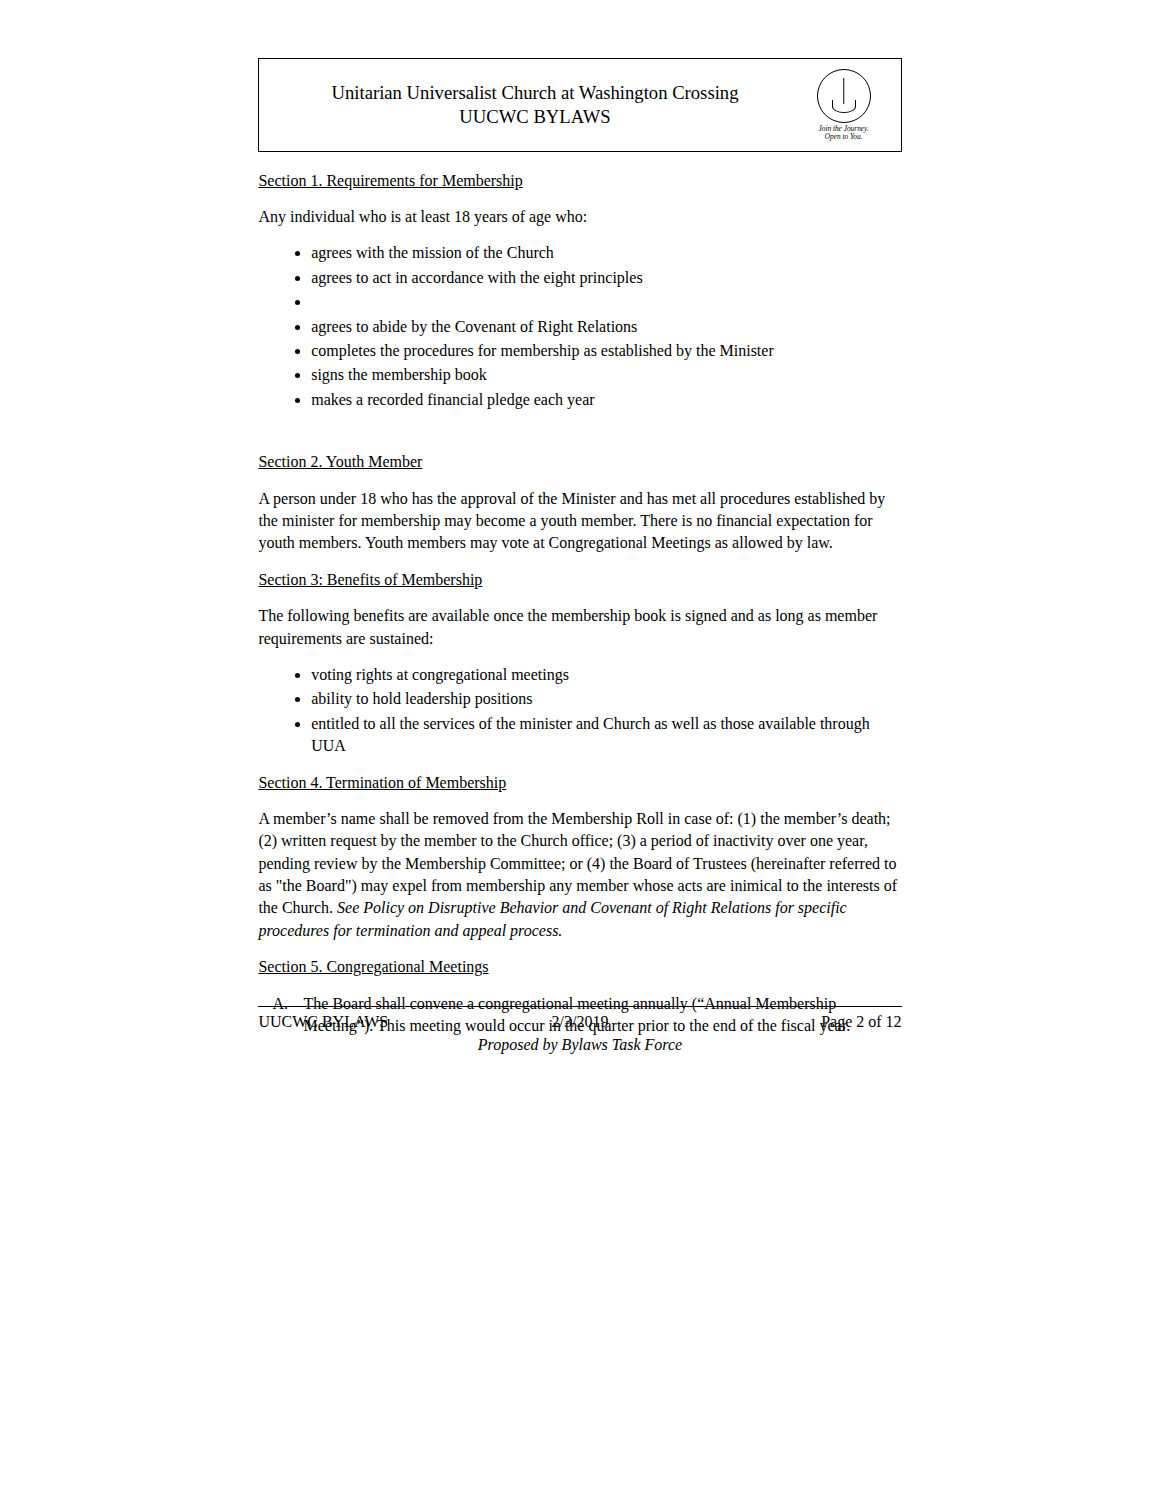Unitarian Universalist Church at Washington Crossing
UUCWC BYLAWS
Join the Journey.
Open to You.
Section 1. Requirements for Membership
Any individual who is at least 18 years of age who:
agrees with the mission of the Church
agrees to act in accordance with the eight principles
agrees to abide by the Covenant of Right Relations
completes the procedures for membership as established by the Minister
signs the membership book
makes a recorded financial pledge each year
Section 2. Youth Member
A person under 18 who has the approval of the Minister and has met all procedures established by the minister for membership may become a youth member. There is no financial expectation for youth members. Youth members may vote at Congregational Meetings as allowed by law.
Section 3: Benefits of Membership
The following benefits are available once the membership book is signed and as long as member requirements are sustained:
voting rights at congregational meetings
ability to hold leadership positions
entitled to all the services of the minister and Church as well as those available through UUA
Section 4. Termination of Membership
A member’s name shall be removed from the Membership Roll in case of: (1) the member’s death; (2) written request by the member to the Church office; (3) a period of inactivity over one year, pending review by the Membership Committee; or (4) the Board of Trustees (hereinafter referred to as "the Board") may expel from membership any member whose acts are inimical to the interests of the Church. See Policy on Disruptive Behavior and Covenant of Right Relations for specific procedures for termination and appeal process.
Section 5. Congregational Meetings
The Board shall convene a congregational meeting annually (“Annual Membership Meeting”). This meeting would occur in the quarter prior to the end of the fiscal year.
UUCWC BYLAWS
2/3/2019
Page 2 of 12
Proposed by Bylaws Task Force